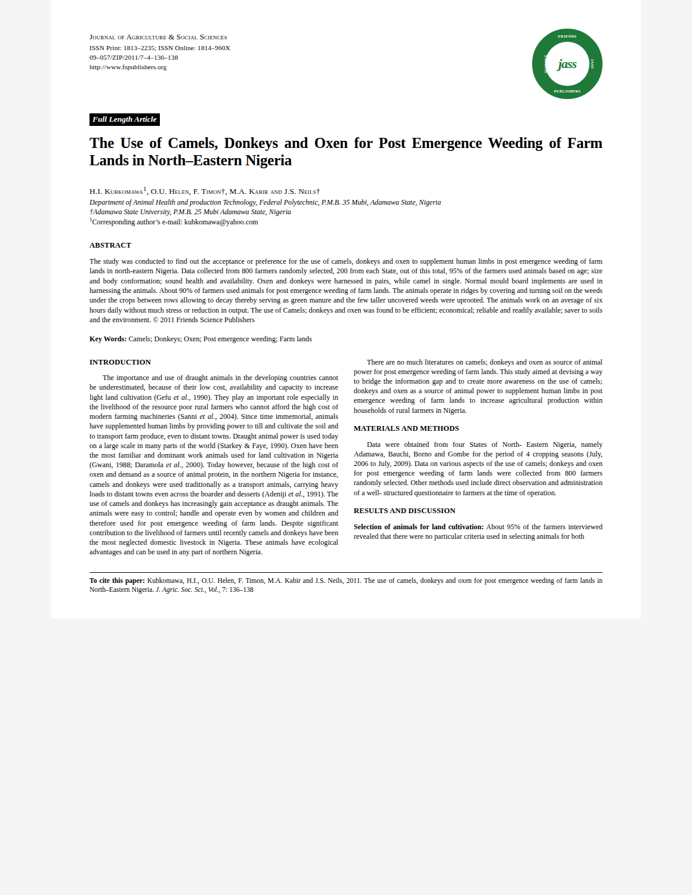Journal of Agriculture & Social Sciences
ISSN Print: 1813–2235; ISSN Online: 1814–960X
09–057/ZIP/2011/7–4–136–138
http://www.fspublishers.org
FRIENDS PUBLISHERS SCIENCE JASS
jass
Full Length Article
The Use of Camels, Donkeys and Oxen for Post Emergence Weeding of Farm Lands in North–Eastern Nigeria
H.I. Kubkomawa1, O.U. Helen, F. Timon†, M.A. Kabir and J.S. Neils†
Department of Animal Health and production Technology, Federal Polytechnic, P.M.B. 35 Mubi, Adamawa State, Nigeria
†Adamawa State University, P.M.B. 25 Mubi Adamawa State, Nigeria
1Corresponding author’s e-mail: kubkomawa@yahoo.com
ABSTRACT
The study was conducted to find out the acceptance or preference for the use of camels, donkeys and oxen to supplement human limbs in post emergence weeding of farm lands in north-eastern Nigeria. Data collected from 800 farmers randomly selected, 200 from each State, out of this total, 95% of the farmers used animals based on age; size and body conformation; sound health and availability. Oxen and donkeys were harnessed in pairs, while camel in single. Normal mould board implements are used in harnessing the animals. About 90% of farmers used animals for post emergence weeding of farm lands. The animals operate in ridges by covering and turning soil on the weeds under the crops between rows allowing to decay thereby serving as green manure and the few taller uncovered weeds were uprooted. The animals work on an average of six hours daily without much stress or reduction in output. The use of Camels; donkeys and oxen was found to be efficient; economical; reliable and readily available; saver to soils and the environment. © 2011 Friends Science Publishers
Key Words: Camels; Donkeys; Oxen; Post emergence weeding; Farm lands
INTRODUCTION
The importance and use of draught animals in the developing countries cannot be underestimated, because of their low cost, availability and capacity to increase light land cultivation (Gefu et al., 1990). They play an important role especially in the livelihood of the resource poor rural farmers who cannot afford the high cost of modern farming machineries (Sanni et al., 2004). Since time immemorial, animals have supplemented human limbs by providing power to till and cultivate the soil and to transport farm produce, even to distant towns. Draught animal power is used today on a large scale in many parts of the world (Starkey & Faye, 1990). Oxen have been the most familiar and dominant work animals used for land cultivation in Nigeria (Gwani, 1988; Daramola et al., 2000). Today however, because of the high cost of oxen and demand as a source of animal protein, in the northern Nigeria for instance, camels and donkeys were used traditionally as a transport animals, carrying heavy loads to distant towns even across the boarder and desserts (Adeniji et al., 1991). The use of camels and donkeys has increasingly gain acceptance as draught animals. The animals were easy to control; handle and operate even by women and children and therefore used for post emergence weeding of farm lands. Despite significant contribution to the livelihood of farmers until recently camels and donkeys have been the most neglected domestic livestock in Nigeria. These animals have ecological advantages and can be used in any part of northern Nigeria.
There are no much literatures on camels; donkeys and oxen as source of animal power for post emergence weeding of farm lands. This study aimed at devising a way to bridge the information gap and to create more awareness on the use of camels; donkeys and oxen as a source of animal power to supplement human limbs in post emergence weeding of farm lands to increase agricultural production within households of rural farmers in Nigeria.
MATERIALS AND METHODS
Data were obtained from four States of North- Eastern Nigeria, namely Adamawa, Bauchi, Borno and Gombe for the period of 4 cropping seasons (July, 2006 to July, 2009). Data on various aspects of the use of camels; donkeys and oxen for post emergence weeding of farm lands were collected from 800 farmers randomly selected. Other methods used include direct observation and administration of a well- structured questionnaire to farmers at the time of operation.
RESULTS AND DISCUSSION
Selection of animals for land cultivation: About 95% of the farmers interviewed revealed that there were no particular criteria used in selecting animals for both
To cite this paper: Kubkomawa, H.I., O.U. Helen, F. Timon, M.A. Kabir and J.S. Neils, 2011. The use of camels, donkeys and oxen for post emergence weeding of farm lands in North–Eastern Nigeria. J. Agric. Soc. Sci., Vol., 7: 136–138